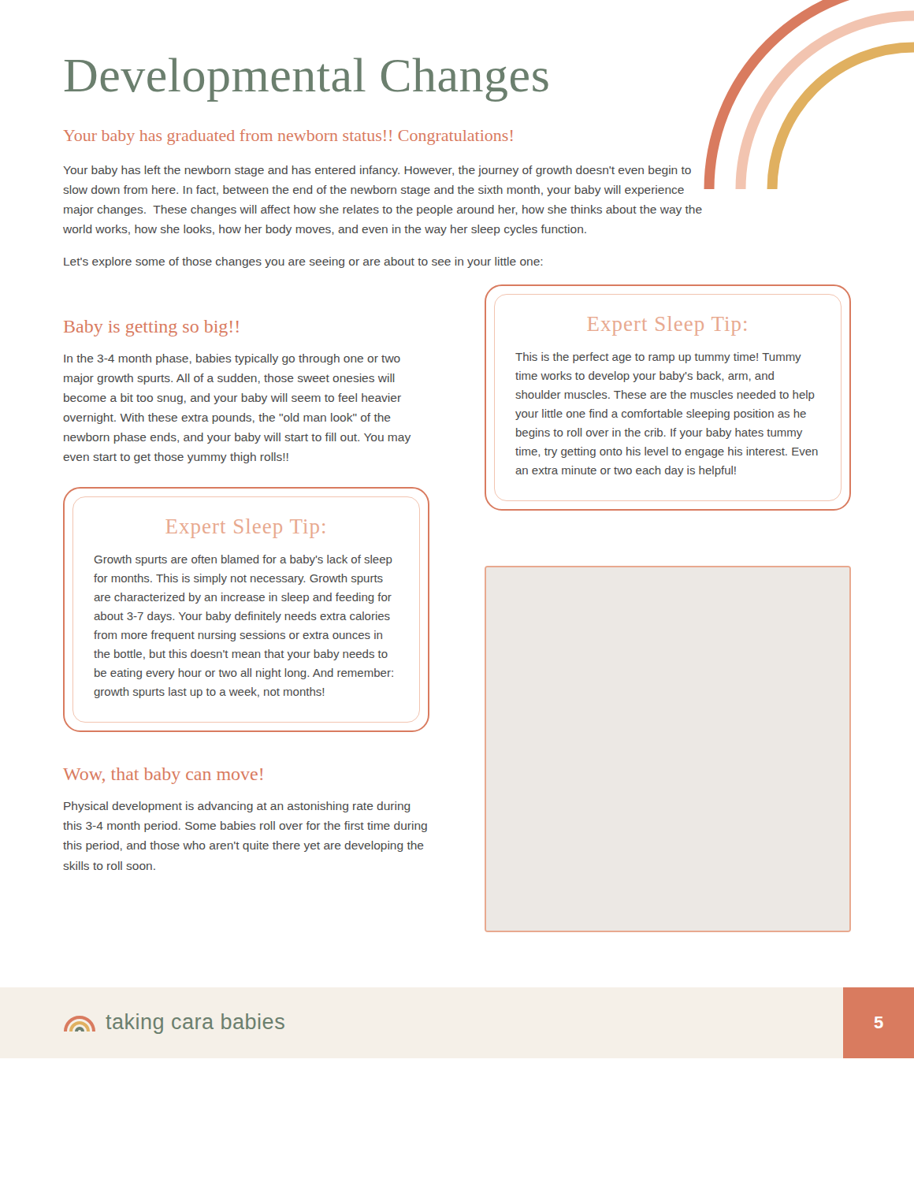Developmental Changes
Your baby has graduated from newborn status!! Congratulations!
Your baby has left the newborn stage and has entered infancy. However, the journey of growth doesn't even begin to slow down from here. In fact, between the end of the newborn stage and the sixth month, your baby will experience major changes. These changes will affect how she relates to the people around her, how she thinks about the way the world works, how she looks, how her body moves, and even in the way her sleep cycles function.
Let's explore some of those changes you are seeing or are about to see in your little one:
Baby is getting so big!!
In the 3-4 month phase, babies typically go through one or two major growth spurts. All of a sudden, those sweet onesies will become a bit too snug, and your baby will seem to feel heavier overnight. With these extra pounds, the "old man look" of the newborn phase ends, and your baby will start to fill out. You may even start to get those yummy thigh rolls!!
Expert Sleep Tip:
Growth spurts are often blamed for a baby's lack of sleep for months. This is simply not necessary. Growth spurts are characterized by an increase in sleep and feeding for about 3-7 days. Your baby definitely needs extra calories from more frequent nursing sessions or extra ounces in the bottle, but this doesn't mean that your baby needs to be eating every hour or two all night long. And remember: growth spurts last up to a week, not months!
Wow, that baby can move!
Physical development is advancing at an astonishing rate during this 3-4 month period. Some babies roll over for the first time during this period, and those who aren't quite there yet are developing the skills to roll soon.
Expert Sleep Tip:
This is the perfect age to ramp up tummy time! Tummy time works to develop your baby's back, arm, and shoulder muscles. These are the muscles needed to help your little one find a comfortable sleeping position as he begins to roll over in the crib. If your baby hates tummy time, try getting onto his level to engage his interest. Even an extra minute or two each day is helpful!
taking cara babies
5